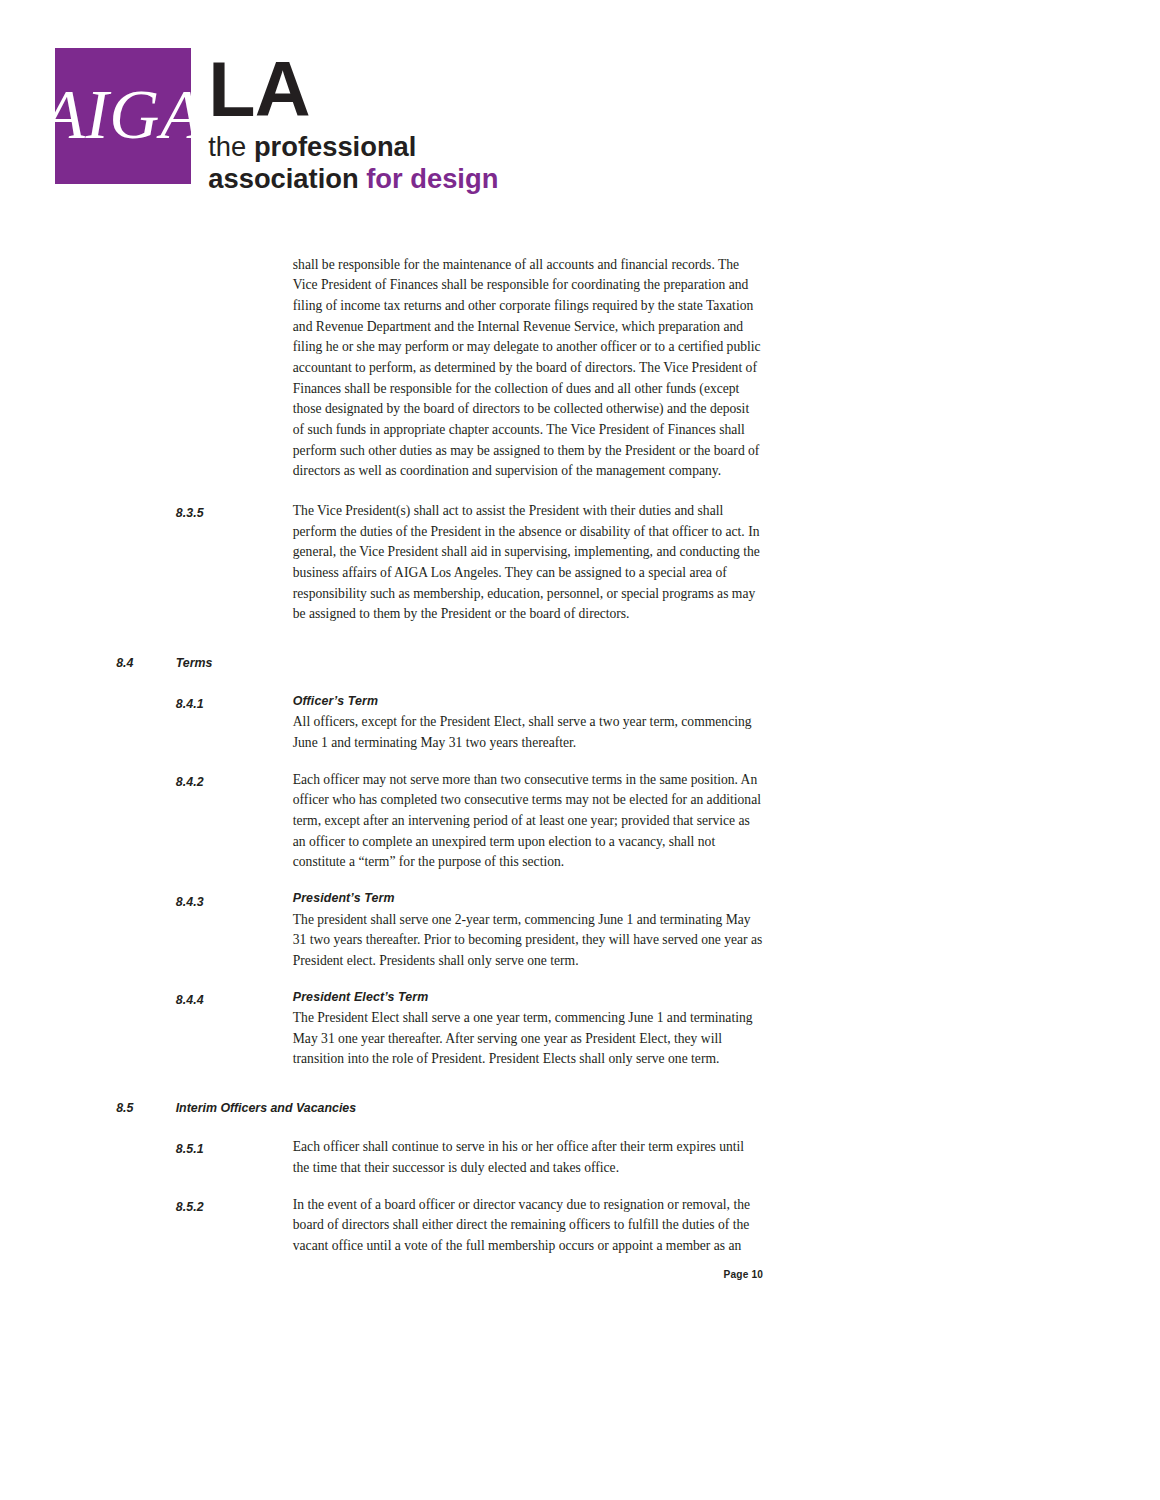AIGA
LA
the professional
association for design
shall be responsible for the maintenance of all accounts and financial records. The Vice President of Finances shall be responsible for coordinating the preparation and filing of income tax returns and other corporate filings required by the state Taxation and Revenue Department and the Internal Revenue Service, which preparation and filing he or she may perform or may delegate to another officer or to a certified public accountant to perform, as determined by the board of directors. The Vice President of Finances shall be responsible for the collection of dues and all other funds (except those designated by the board of directors to be collected otherwise) and the deposit of such funds in appropriate chapter accounts. The Vice President of Finances shall perform such other duties as may be assigned to them by the President or the board of directors as well as coordination and supervision of the management company.
8.3.5
The Vice President(s) shall act to assist the President with their duties and shall perform the duties of the President in the absence or disability of that officer to act. In general, the Vice President shall aid in supervising, implementing, and conducting the business affairs of AIGA Los Angeles. They can be assigned to a special area of responsibility such as membership, education, personnel, or special programs as may be assigned to them by the President or the board of directors.
8.4
Terms
8.4.1
Officer’s Term
All officers, except for the President Elect, shall serve a two year term, commencing June 1 and terminating May 31 two years thereafter.
8.4.2
Each officer may not serve more than two consecutive terms in the same position. An officer who has completed two consecutive terms may not be elected for an additional term, except after an intervening period of at least one year; provided that service as an officer to complete an unexpired term upon election to a vacancy, shall not constitute a “term” for the purpose of this section.
8.4.3
President’s Term
The president shall serve one 2-year term, commencing June 1 and terminating May 31 two years thereafter. Prior to becoming president, they will have served one year as President elect. Presidents shall only serve one term.
8.4.4
President Elect’s Term
The President Elect shall serve a one year term, commencing June 1 and terminating May 31 one year thereafter. After serving one year as President Elect, they will transition into the role of President. President Elects shall only serve one term.
8.5
Interim Officers and Vacancies
8.5.1
Each officer shall continue to serve in his or her office after their term expires until the time that their successor is duly elected and takes office.
8.5.2
In the event of a board officer or director vacancy due to resignation or removal, the board of directors shall either direct the remaining officers to fulfill the duties of the vacant office until a vote of the full membership occurs or appoint a member as an
Page 10